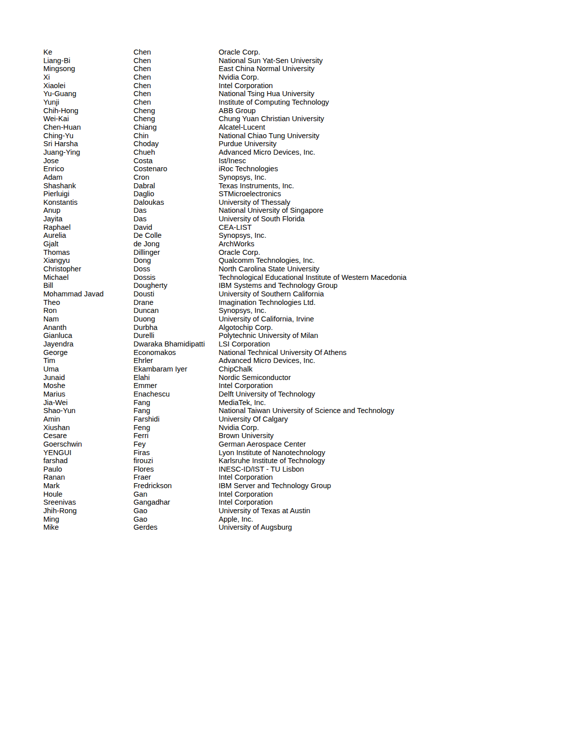| Ke | Chen | Oracle Corp. |
| Liang-Bi | Chen | National Sun Yat-Sen University |
| Mingsong | Chen | East China Normal University |
| Xi | Chen | Nvidia Corp. |
| Xiaolei | Chen | Intel Corporation |
| Yu-Guang | Chen | National Tsing Hua University |
| Yunji | Chen | Institute of Computing Technology |
| Chih-Hong | Cheng | ABB Group |
| Wei-Kai | Cheng | Chung Yuan Christian University |
| Chen-Huan | Chiang | Alcatel-Lucent |
| Ching-Yu | Chin | National Chiao Tung University |
| Sri Harsha | Choday | Purdue University |
| Juang-Ying | Chueh | Advanced Micro Devices, Inc. |
| Jose | Costa | Ist/Inesc |
| Enrico | Costenaro | iRoc Technologies |
| Adam | Cron | Synopsys, Inc. |
| Shashank | Dabral | Texas Instruments, Inc. |
| Pierluigi | Daglio | STMicroelectronics |
| Konstantis | Daloukas | University of Thessaly |
| Anup | Das | National University of Singapore |
| Jayita | Das | University of South Florida |
| Raphael | David | CEA-LIST |
| Aurelia | De Colle | Synopsys, Inc. |
| Gjalt | de Jong | ArchWorks |
| Thomas | Dillinger | Oracle Corp. |
| Xiangyu | Dong | Qualcomm Technologies, Inc. |
| Christopher | Doss | North Carolina State University |
| Michael | Dossis | Technological Educational Institute of Western Macedonia |
| Bill | Dougherty | IBM Systems and Technology Group |
| Mohammad Javad | Dousti | University of Southern California |
| Theo | Drane | Imagination Technologies Ltd. |
| Ron | Duncan | Synopsys, Inc. |
| Nam | Duong | University of California, Irvine |
| Ananth | Durbha | Algotochip Corp. |
| Gianluca | Durelli | Polytechnic University of Milan |
| Jayendra | Dwaraka Bhamidipatti | LSI Corporation |
| George | Economakos | National Technical University Of Athens |
| Tim | Ehrler | Advanced Micro Devices, Inc. |
| Uma | Ekambaram Iyer | ChipChalk |
| Junaid | Elahi | Nordic Semiconductor |
| Moshe | Emmer | Intel Corporation |
| Marius | Enachescu | Delft University of Technology |
| Jia-Wei | Fang | MediaTek, Inc. |
| Shao-Yun | Fang | National Taiwan University of Science and Technology |
| Amin | Farshidi | University Of Calgary |
| Xiushan | Feng | Nvidia Corp. |
| Cesare | Ferri | Brown University |
| Goerschwin | Fey | German Aerospace Center |
| YENGUI | Firas | Lyon Institute of Nanotechnology |
| farshad | firouzi | Karlsruhe Institute of Technology |
| Paulo | Flores | INESC-ID/IST - TU Lisbon |
| Ranan | Fraer | Intel Corporation |
| Mark | Fredrickson | IBM Server and Technology Group |
| Houle | Gan | Intel Corporation |
| Sreenivas | Gangadhar | Intel Corporation |
| Jhih-Rong | Gao | University of Texas at Austin |
| Ming | Gao | Apple, Inc. |
| Mike | Gerdes | University of Augsburg |